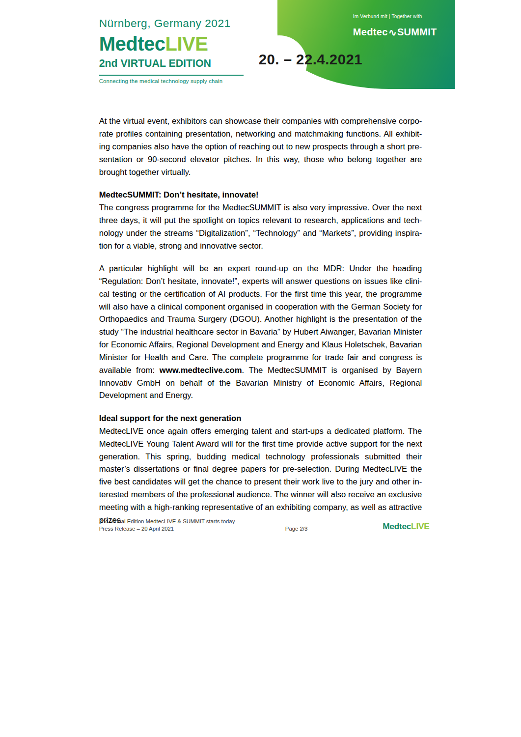Nürnberg, Germany 2021
Medtec LIVE
2nd VIRTUAL EDITION
Connecting the medical technology supply chain
20. – 22.4.2021
Im Verbund mit | Together with
Medtec∿SUMMIT
At the virtual event, exhibitors can showcase their companies with comprehensive corporate profiles containing presentation, networking and matchmaking functions. All exhibiting companies also have the option of reaching out to new prospects through a short presentation or 90-second elevator pitches. In this way, those who belong together are brought together virtually.
MedtecSUMMIT: Don’t hesitate, innovate!
The congress programme for the MedtecSUMMIT is also very impressive. Over the next three days, it will put the spotlight on topics relevant to research, applications and technology under the streams “Digitalization”, “Technology” and “Markets”, providing inspiration for a viable, strong and innovative sector.
A particular highlight will be an expert round-up on the MDR: Under the heading “Regulation: Don’t hesitate, innovate!”, experts will answer questions on issues like clinical testing or the certification of AI products. For the first time this year, the programme will also have a clinical component organised in cooperation with the German Society for Orthopaedics and Trauma Surgery (DGOU). Another highlight is the presentation of the study “The industrial healthcare sector in Bavaria” by Hubert Aiwanger, Bavarian Minister for Economic Affairs, Regional Development and Energy and Klaus Holetschek, Bavarian Minister for Health and Care. The complete programme for trade fair and congress is available from: www.medteclive.com. The MedtecSUMMIT is organised by Bayern Innovativ GmbH on behalf of the Bavarian Ministry of Economic Affairs, Regional Development and Energy.
Ideal support for the next generation
MedtecLIVE once again offers emerging talent and start-ups a dedicated platform. The MedtecLIVE Young Talent Award will for the first time provide active support for the next generation. This spring, budding medical technology professionals submitted their master’s dissertations or final degree papers for pre-selection. During MedtecLIVE the five best candidates will get the chance to present their work live to the jury and other interested members of the professional audience. The winner will also receive an exclusive meeting with a high-ranking representative of an exhibiting company, as well as attractive prizes.
2nd Virtual Edition MedtecLIVE & SUMMIT starts today
Press Release – 20 April 2021 Page 2/3
Medtec LIVE